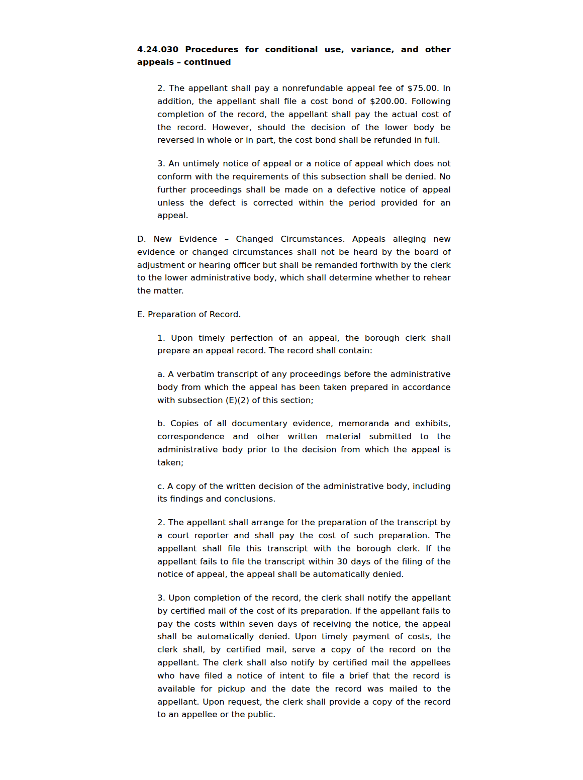4.24.030 Procedures for conditional use, variance, and other appeals – continued
2. The appellant shall pay a nonrefundable appeal fee of $75.00. In addition, the appellant shall file a cost bond of $200.00. Following completion of the record, the appellant shall pay the actual cost of the record. However, should the decision of the lower body be reversed in whole or in part, the cost bond shall be refunded in full.
3. An untimely notice of appeal or a notice of appeal which does not conform with the requirements of this subsection shall be denied. No further proceedings shall be made on a defective notice of appeal unless the defect is corrected within the period provided for an appeal.
D. New Evidence – Changed Circumstances. Appeals alleging new evidence or changed circumstances shall not be heard by the board of adjustment or hearing officer but shall be remanded forthwith by the clerk to the lower administrative body, which shall determine whether to rehear the matter.
E. Preparation of Record.
1. Upon timely perfection of an appeal, the borough clerk shall prepare an appeal record. The record shall contain:
a. A verbatim transcript of any proceedings before the administrative body from which the appeal has been taken prepared in accordance with subsection (E)(2) of this section;
b. Copies of all documentary evidence, memoranda and exhibits, correspondence and other written material submitted to the administrative body prior to the decision from which the appeal is taken;
c. A copy of the written decision of the administrative body, including its findings and conclusions.
2. The appellant shall arrange for the preparation of the transcript by a court reporter and shall pay the cost of such preparation. The appellant shall file this transcript with the borough clerk. If the appellant fails to file the transcript within 30 days of the filing of the notice of appeal, the appeal shall be automatically denied.
3. Upon completion of the record, the clerk shall notify the appellant by certified mail of the cost of its preparation. If the appellant fails to pay the costs within seven days of receiving the notice, the appeal shall be automatically denied. Upon timely payment of costs, the clerk shall, by certified mail, serve a copy of the record on the appellant. The clerk shall also notify by certified mail the appellees who have filed a notice of intent to file a brief that the record is available for pickup and the date the record was mailed to the appellant. Upon request, the clerk shall provide a copy of the record to an appellee or the public.